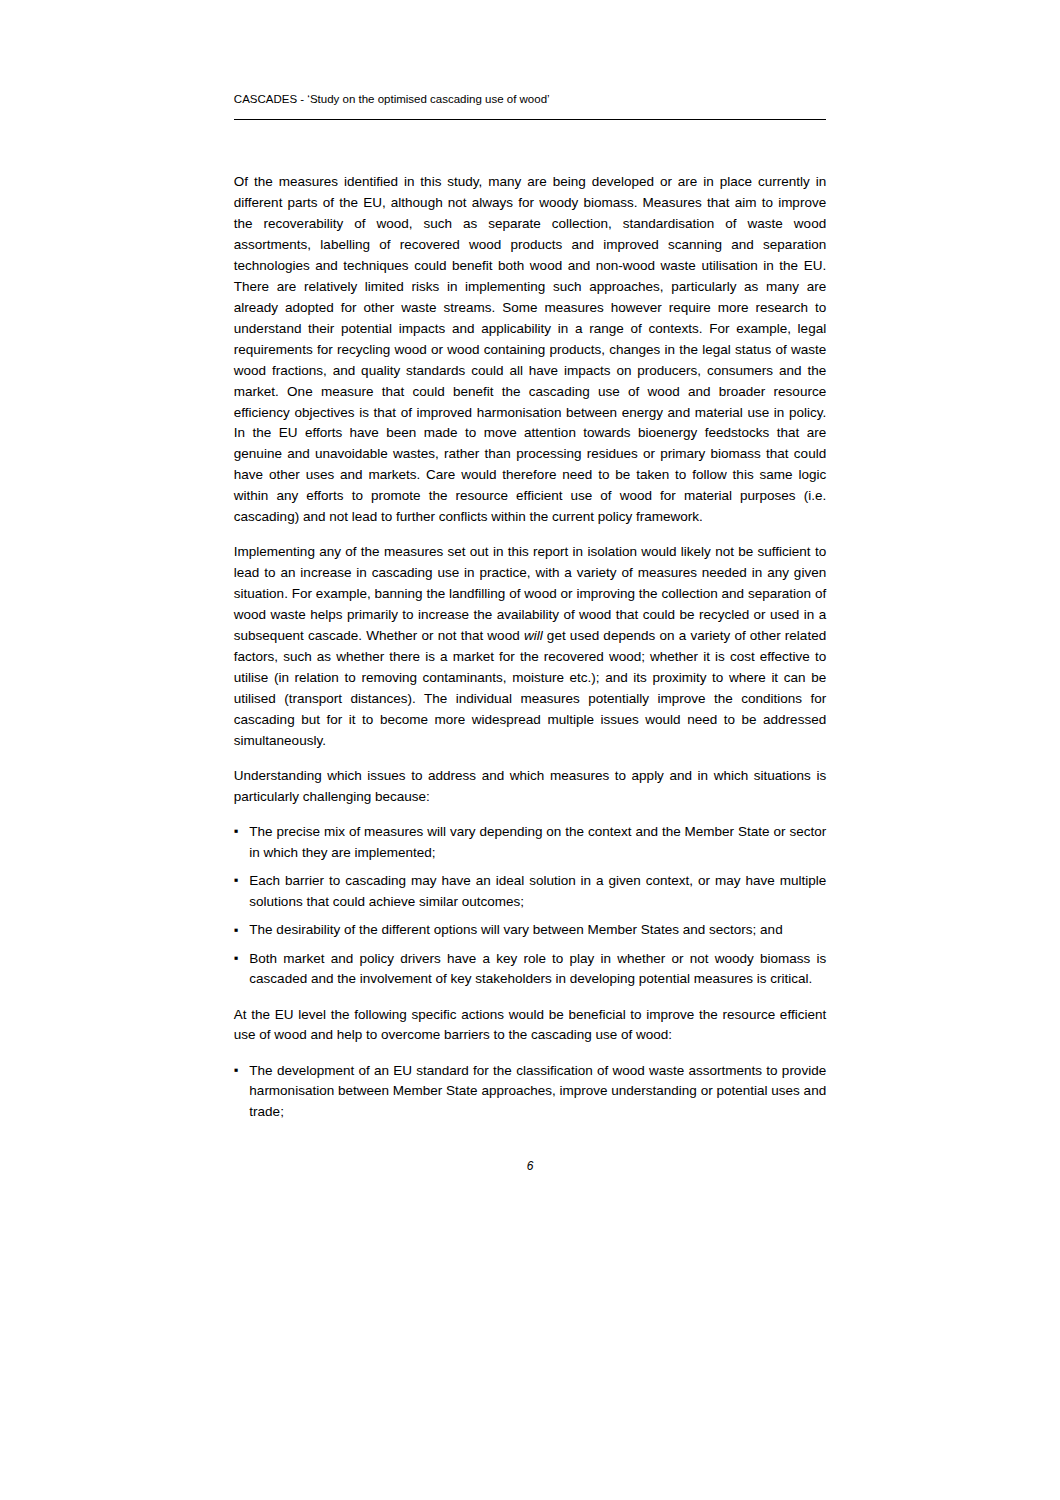CASCADES - ‘Study on the optimised cascading use of wood’
Of the measures identified in this study, many are being developed or are in place currently in different parts of the EU, although not always for woody biomass. Measures that aim to improve the recoverability of wood, such as separate collection, standardisation of waste wood assortments, labelling of recovered wood products and improved scanning and separation technologies and techniques could benefit both wood and non-wood waste utilisation in the EU. There are relatively limited risks in implementing such approaches, particularly as many are already adopted for other waste streams. Some measures however require more research to understand their potential impacts and applicability in a range of contexts. For example, legal requirements for recycling wood or wood containing products, changes in the legal status of waste wood fractions, and quality standards could all have impacts on producers, consumers and the market. One measure that could benefit the cascading use of wood and broader resource efficiency objectives is that of improved harmonisation between energy and material use in policy. In the EU efforts have been made to move attention towards bioenergy feedstocks that are genuine and unavoidable wastes, rather than processing residues or primary biomass that could have other uses and markets. Care would therefore need to be taken to follow this same logic within any efforts to promote the resource efficient use of wood for material purposes (i.e. cascading) and not lead to further conflicts within the current policy framework.
Implementing any of the measures set out in this report in isolation would likely not be sufficient to lead to an increase in cascading use in practice, with a variety of measures needed in any given situation. For example, banning the landfilling of wood or improving the collection and separation of wood waste helps primarily to increase the availability of wood that could be recycled or used in a subsequent cascade. Whether or not that wood will get used depends on a variety of other related factors, such as whether there is a market for the recovered wood; whether it is cost effective to utilise (in relation to removing contaminants, moisture etc.); and its proximity to where it can be utilised (transport distances). The individual measures potentially improve the conditions for cascading but for it to become more widespread multiple issues would need to be addressed simultaneously.
Understanding which issues to address and which measures to apply and in which situations is particularly challenging because:
The precise mix of measures will vary depending on the context and the Member State or sector in which they are implemented;
Each barrier to cascading may have an ideal solution in a given context, or may have multiple solutions that could achieve similar outcomes;
The desirability of the different options will vary between Member States and sectors; and
Both market and policy drivers have a key role to play in whether or not woody biomass is cascaded and the involvement of key stakeholders in developing potential measures is critical.
At the EU level the following specific actions would be beneficial to improve the resource efficient use of wood and help to overcome barriers to the cascading use of wood:
The development of an EU standard for the classification of wood waste assortments to provide harmonisation between Member State approaches, improve understanding or potential uses and trade;
6